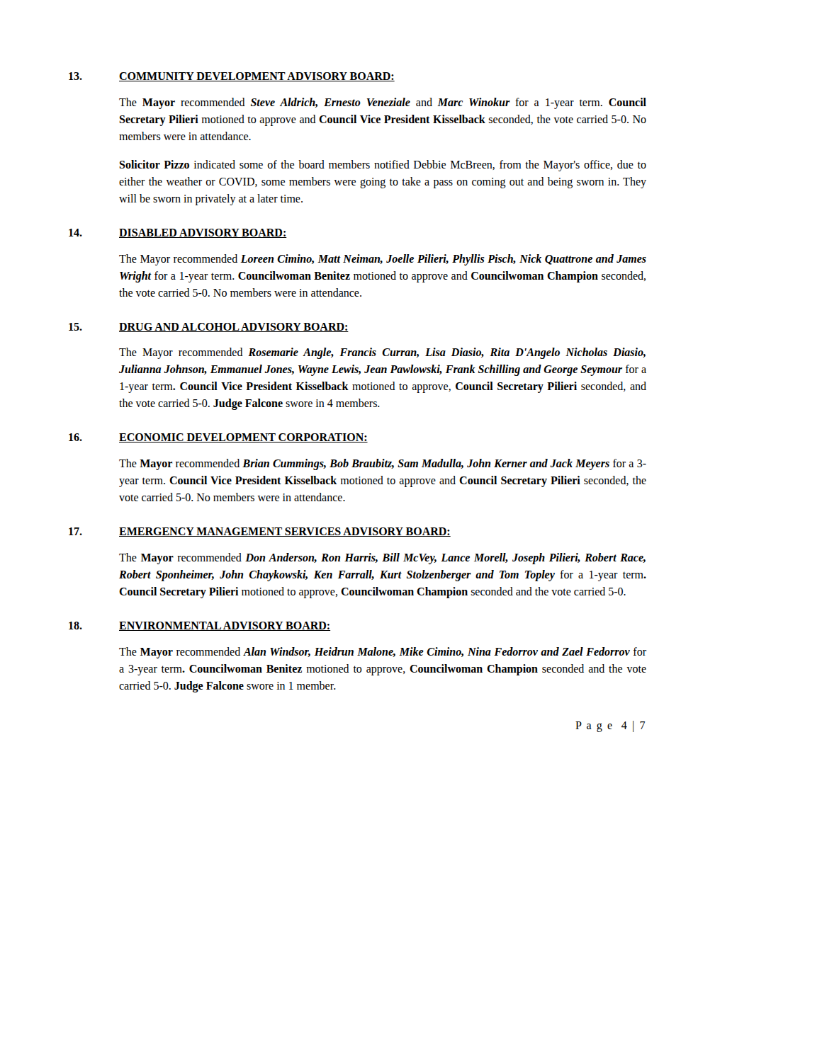13. COMMUNITY DEVELOPMENT ADVISORY BOARD:
The Mayor recommended Steve Aldrich, Ernesto Veneziale and Marc Winokur for a 1-year term. Council Secretary Pilieri motioned to approve and Council Vice President Kisselback seconded, the vote carried 5-0. No members were in attendance.
Solicitor Pizzo indicated some of the board members notified Debbie McBreen, from the Mayor's office, due to either the weather or COVID, some members were going to take a pass on coming out and being sworn in. They will be sworn in privately at a later time.
14. DISABLED ADVISORY BOARD:
The Mayor recommended Loreen Cimino, Matt Neiman, Joelle Pilieri, Phyllis Pisch, Nick Quattrone and James Wright for a 1-year term. Councilwoman Benitez motioned to approve and Councilwoman Champion seconded, the vote carried 5-0. No members were in attendance.
15. DRUG AND ALCOHOL ADVISORY BOARD:
The Mayor recommended Rosemarie Angle, Francis Curran, Lisa Diasio, Rita D'Angelo Nicholas Diasio, Julianna Johnson, Emmanuel Jones, Wayne Lewis, Jean Pawlowski, Frank Schilling and George Seymour for a 1-year term. Council Vice President Kisselback motioned to approve, Council Secretary Pilieri seconded, and the vote carried 5-0. Judge Falcone swore in 4 members.
16. ECONOMIC DEVELOPMENT CORPORATION:
The Mayor recommended Brian Cummings, Bob Braubitz, Sam Madulla, John Kerner and Jack Meyers for a 3-year term. Council Vice President Kisselback motioned to approve and Council Secretary Pilieri seconded, the vote carried 5-0. No members were in attendance.
17. EMERGENCY MANAGEMENT SERVICES ADVISORY BOARD:
The Mayor recommended Don Anderson, Ron Harris, Bill McVey, Lance Morell, Joseph Pilieri, Robert Race, Robert Sponheimer, John Chaykowski, Ken Farrall, Kurt Stolzenberger and Tom Topley for a 1-year term. Council Secretary Pilieri motioned to approve, Councilwoman Champion seconded and the vote carried 5-0.
18. ENVIRONMENTAL ADVISORY BOARD:
The Mayor recommended Alan Windsor, Heidrun Malone, Mike Cimino, Nina Fedorrov and Zael Fedorrov for a 3-year term. Councilwoman Benitez motioned to approve, Councilwoman Champion seconded and the vote carried 5-0. Judge Falcone swore in 1 member.
P a g e 4 | 7